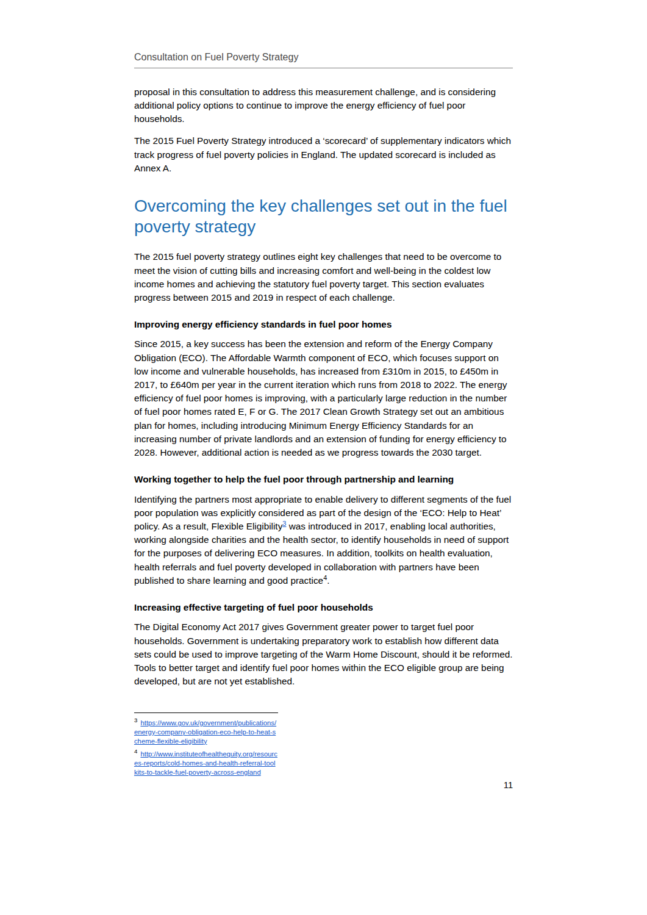Consultation on Fuel Poverty Strategy
proposal in this consultation to address this measurement challenge, and is considering additional policy options to continue to improve the energy efficiency of fuel poor households.
The 2015 Fuel Poverty Strategy introduced a ‘scorecard’ of supplementary indicators which track progress of fuel poverty policies in England. The updated scorecard is included as Annex A.
Overcoming the key challenges set out in the fuel poverty strategy
The 2015 fuel poverty strategy outlines eight key challenges that need to be overcome to meet the vision of cutting bills and increasing comfort and well-being in the coldest low income homes and achieving the statutory fuel poverty target. This section evaluates progress between 2015 and 2019 in respect of each challenge.
Improving energy efficiency standards in fuel poor homes
Since 2015, a key success has been the extension and reform of the Energy Company Obligation (ECO). The Affordable Warmth component of ECO, which focuses support on low income and vulnerable households, has increased from £310m in 2015, to £450m in 2017, to £640m per year in the current iteration which runs from 2018 to 2022. The energy efficiency of fuel poor homes is improving, with a particularly large reduction in the number of fuel poor homes rated E, F or G. The 2017 Clean Growth Strategy set out an ambitious plan for homes, including introducing Minimum Energy Efficiency Standards for an increasing number of private landlords and an extension of funding for energy efficiency to 2028. However, additional action is needed as we progress towards the 2030 target.
Working together to help the fuel poor through partnership and learning
Identifying the partners most appropriate to enable delivery to different segments of the fuel poor population was explicitly considered as part of the design of the ‘ECO: Help to Heat’ policy. As a result, Flexible Eligibility3 was introduced in 2017, enabling local authorities, working alongside charities and the health sector, to identify households in need of support for the purposes of delivering ECO measures. In addition, toolkits on health evaluation, health referrals and fuel poverty developed in collaboration with partners have been published to share learning and good practice4.
Increasing effective targeting of fuel poor households
The Digital Economy Act 2017 gives Government greater power to target fuel poor households. Government is undertaking preparatory work to establish how different data sets could be used to improve targeting of the Warm Home Discount, should it be reformed. Tools to better target and identify fuel poor homes within the ECO eligible group are being developed, but are not yet established.
3 https://www.gov.uk/government/publications/energy-company-obligation-eco-help-to-heat-scheme-flexible-eligibility
4 http://www.instituteofhealthequity.org/resources-reports/cold-homes-and-health-referral-toolkits-to-tackle-fuel-poverty-across-england
11